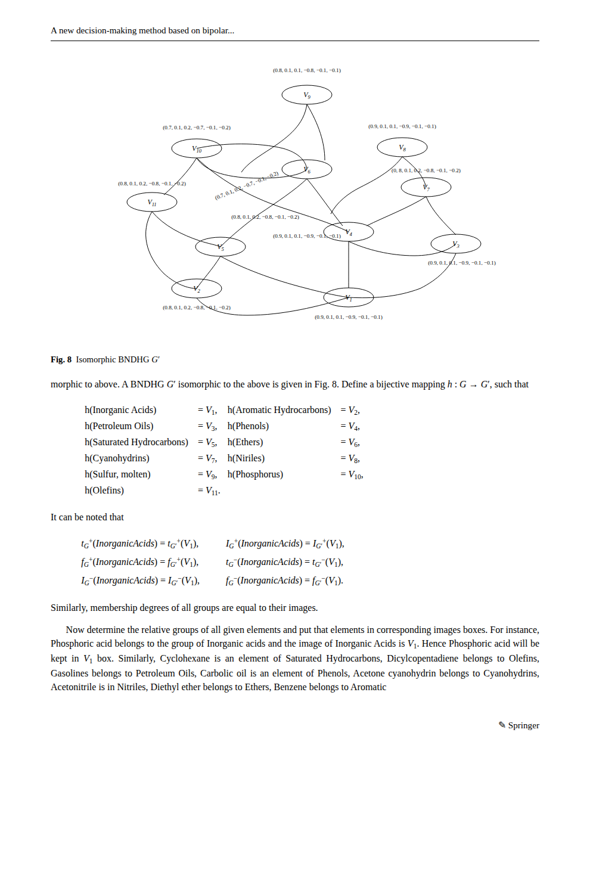A new decision-making method based on bipolar...
V9 V10 V8 V6 V7 V11 V4 V5 V3 V2 V1 (0.8, 0.1, 0.1, −0.8, −0.1, −0.1) (0.7, 0.1, 0.2, −0.7, −0.1, −0.2) (0.9, 0.1, 0.1, −0.9, −0.1, −0.1) (0, 8, 0.1, 0.2, −0.8, −0.1, −0.2) (0.8, 0.1, 0.2, −0.8, −0.1, −0.2) (0.8, 0.1, 0.2, −0.8, −0.1, −0.2) (0.9, 0.1, 0.1, −0.9, −0.1, −0.1) (0.9, 0.1, 0.1, −0.9, −0.1, −0.1) (0.8, 0.1, 0.2, −0.8, −0.1, −0.2) (0.9, 0.1, 0.1, −0.9, −0.1, −0.1) (0.7, 0.1, 0.2, −0.7, −0.1, −0.2)
Fig. 8 Isomorphic BNDHG G′
morphic to above. A BNDHG G′ isomorphic to the above is given in Fig. 8. Define a bijective mapping h : G → G′, such that
| h(Inorganic Acids) | = V 1 , | h(Aromatic Hydrocarbons) | = V 2 , |
| h(Petroleum Oils) | = V 3 , | h(Phenols) | = V 4 , |
| h(Saturated Hydrocarbons) | = V 5 , | h(Ethers) | = V 6 , |
| h(Cyanohydrins) | = V 7 , | h(Niriles) | = V 8 , |
| h(Sulfur, molten) | = V 9 , | h(Phosphorus) | = V 10 , |
| h(Olefins) | = V 11 . | | |
It can be noted that
| t G + ( InorganicAcids ) = t G ′ + ( V 1 ), | I G + ( InorganicAcids ) = I G ′ + ( V 1 ), |
| f G + ( InorganicAcids ) = f G ′ + ( V 1 ), | t G − ( InorganicAcids ) = t G ′ − ( V 1 ), |
| I G − ( InorganicAcids ) = I G ′ − ( V 1 ), | f G − ( InorganicAcids ) = f G ′ − ( V 1 ). |
Similarly, membership degrees of all groups are equal to their images.
Now determine the relative groups of all given elements and put that elements in corresponding images boxes. For instance, Phosphoric acid belongs to the group of Inorganic acids and the image of Inorganic Acids is V1. Hence Phosphoric acid will be kept in V1 box. Similarly, Cyclohexane is an element of Saturated Hydrocarbons, Dicylcopentadiene belongs to Olefins, Gasolines belongs to Petroleum Oils, Carbolic oil is an element of Phenols, Acetone cyanohydrin belongs to Cyanohydrins, Acetonitrile is in Nitriles, Diethyl ether belongs to Ethers, Benzene belongs to Aromatic
✎Springer